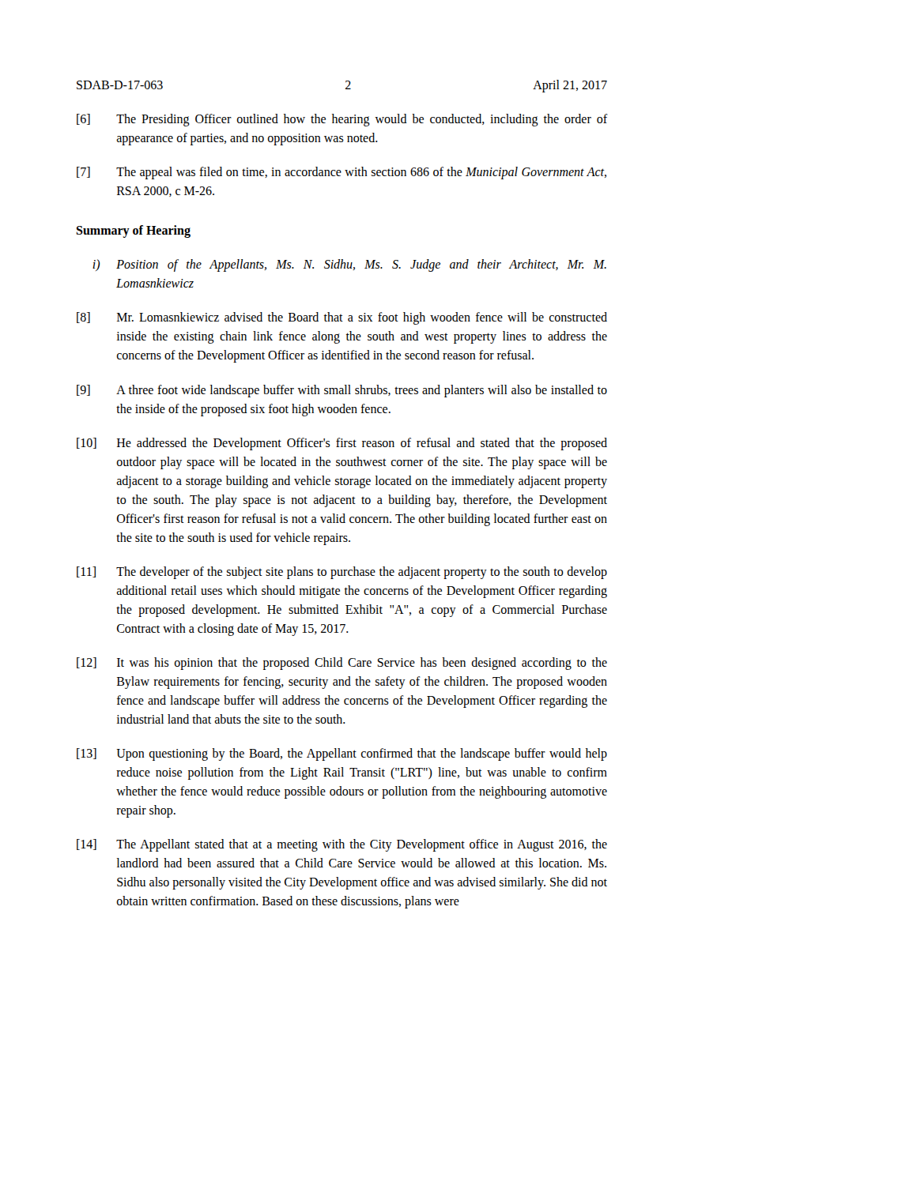SDAB-D-17-063
2
April 21, 2017
[6]
The Presiding Officer outlined how the hearing would be conducted, including the order of appearance of parties, and no opposition was noted.
[7]
The appeal was filed on time, in accordance with section 686 of the Municipal Government Act, RSA 2000, c M-26.
Summary of Hearing
i)
Position of the Appellants, Ms. N. Sidhu, Ms. S. Judge and their Architect, Mr. M. Lomasnkiewicz
[8]
Mr. Lomasnkiewicz advised the Board that a six foot high wooden fence will be constructed inside the existing chain link fence along the south and west property lines to address the concerns of the Development Officer as identified in the second reason for refusal.
[9]
A three foot wide landscape buffer with small shrubs, trees and planters will also be installed to the inside of the proposed six foot high wooden fence.
[10]
He addressed the Development Officer's first reason of refusal and stated that the proposed outdoor play space will be located in the southwest corner of the site. The play space will be adjacent to a storage building and vehicle storage located on the immediately adjacent property to the south. The play space is not adjacent to a building bay, therefore, the Development Officer's first reason for refusal is not a valid concern. The other building located further east on the site to the south is used for vehicle repairs.
[11]
The developer of the subject site plans to purchase the adjacent property to the south to develop additional retail uses which should mitigate the concerns of the Development Officer regarding the proposed development. He submitted Exhibit "A", a copy of a Commercial Purchase Contract with a closing date of May 15, 2017.
[12]
It was his opinion that the proposed Child Care Service has been designed according to the Bylaw requirements for fencing, security and the safety of the children. The proposed wooden fence and landscape buffer will address the concerns of the Development Officer regarding the industrial land that abuts the site to the south.
[13]
Upon questioning by the Board, the Appellant confirmed that the landscape buffer would help reduce noise pollution from the Light Rail Transit ("LRT") line, but was unable to confirm whether the fence would reduce possible odours or pollution from the neighbouring automotive repair shop.
[14]
The Appellant stated that at a meeting with the City Development office in August 2016, the landlord had been assured that a Child Care Service would be allowed at this location. Ms. Sidhu also personally visited the City Development office and was advised similarly. She did not obtain written confirmation. Based on these discussions, plans were